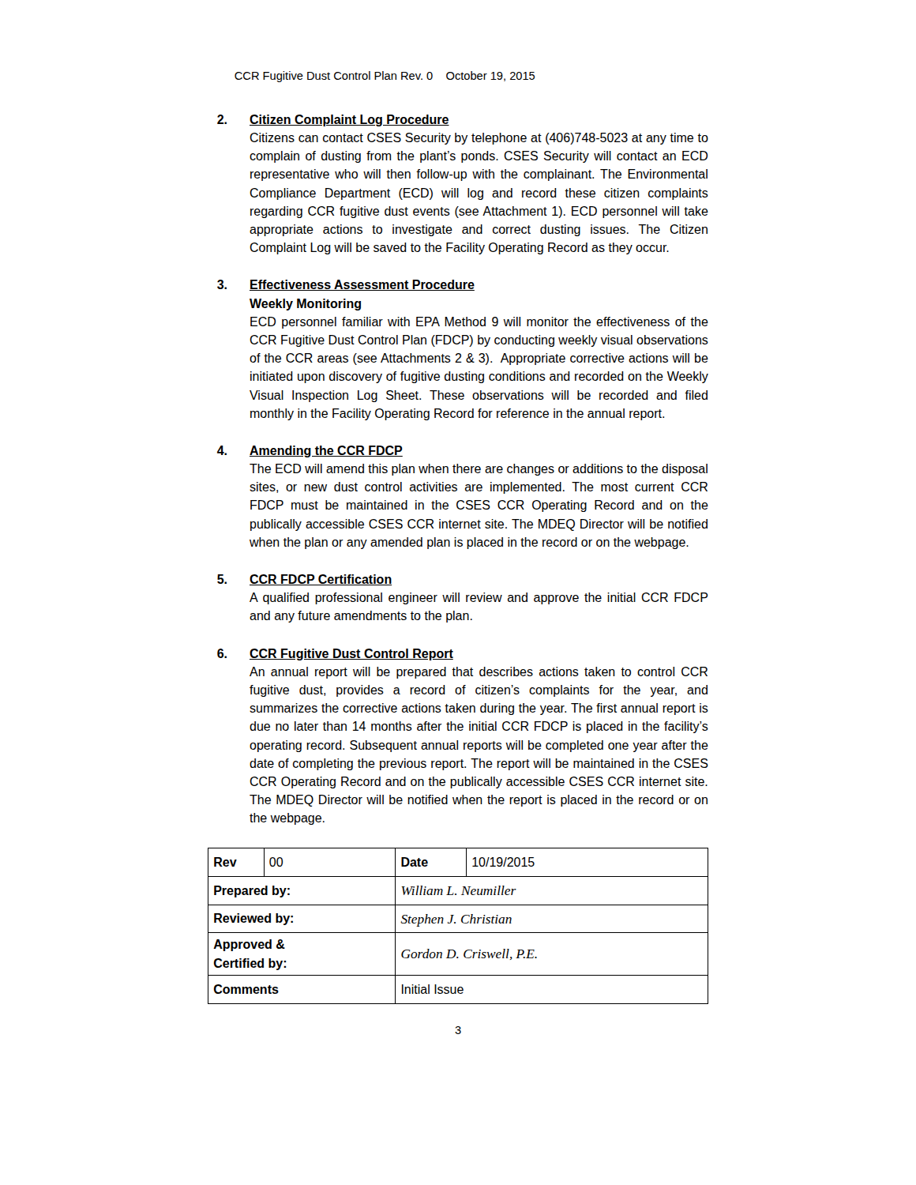CCR Fugitive Dust Control Plan Rev. 0 October 19, 2015
2. Citizen Complaint Log Procedure
Citizens can contact CSES Security by telephone at (406)748-5023 at any time to complain of dusting from the plant’s ponds. CSES Security will contact an ECD representative who will then follow-up with the complainant. The Environmental Compliance Department (ECD) will log and record these citizen complaints regarding CCR fugitive dust events (see Attachment 1). ECD personnel will take appropriate actions to investigate and correct dusting issues. The Citizen Complaint Log will be saved to the Facility Operating Record as they occur.
3. Effectiveness Assessment Procedure Weekly Monitoring
ECD personnel familiar with EPA Method 9 will monitor the effectiveness of the CCR Fugitive Dust Control Plan (FDCP) by conducting weekly visual observations of the CCR areas (see Attachments 2 & 3). Appropriate corrective actions will be initiated upon discovery of fugitive dusting conditions and recorded on the Weekly Visual Inspection Log Sheet. These observations will be recorded and filed monthly in the Facility Operating Record for reference in the annual report.
4. Amending the CCR FDCP
The ECD will amend this plan when there are changes or additions to the disposal sites, or new dust control activities are implemented. The most current CCR FDCP must be maintained in the CSES CCR Operating Record and on the publically accessible CSES CCR internet site. The MDEQ Director will be notified when the plan or any amended plan is placed in the record or on the webpage.
5. CCR FDCP Certification
A qualified professional engineer will review and approve the initial CCR FDCP and any future amendments to the plan.
6. CCR Fugitive Dust Control Report
An annual report will be prepared that describes actions taken to control CCR fugitive dust, provides a record of citizen’s complaints for the year, and summarizes the corrective actions taken during the year. The first annual report is due no later than 14 months after the initial CCR FDCP is placed in the facility’s operating record. Subsequent annual reports will be completed one year after the date of completing the previous report. The report will be maintained in the CSES CCR Operating Record and on the publically accessible CSES CCR internet site. The MDEQ Director will be notified when the report is placed in the record or on the webpage.
| Rev | 00 | Date | 10/19/2015 |
| Prepared by: | William L. Neumiller |
| Reviewed by: | Stephen J. Christian |
| Approved & Certified by: | Gordon D. Criswell, P.E. |
| Comments | Initial Issue |
3